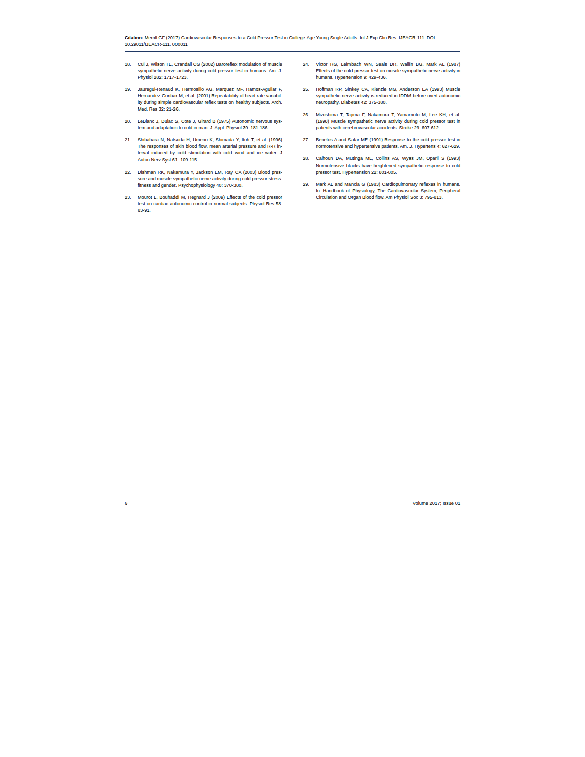Citation: Merrill GF (2017) Cardiovascular Responses to a Cold Pressor Test in College-Age Young Single Adults. Int J Exp Clin Res: IJEACR-111. DOI: 10.29011/IJEACR-111. 000011
18. Cui J, Wilson TE, Crandall CG (2002) Baroreflex modulation of muscle sympathetic nerve activity during cold pressor test in humans. Am. J. Physiol 282: 1717-1723.
19. Jauregui-Renaud K, Hermosillo AG, Marquez MF, Ramos-Aguilar F, Hernandez-Goribar M, et al. (2001) Repeatability of heart rate variability during simple cardiovascular reflex tests on healthy subjects. Arch. Med. Res 32: 21-26.
20. LeBlanc J, Dulac S, Cote J, Girard B (1975) Autonomic nervous system and adaptation to cold in man. J. Appl. Physiol 39: 181-186.
21. Shibahara N, Natsuda H, Umeno K, Shimada Y, Itoh T, et al. (1996) The responses of skin blood flow, mean arterial pressure and R-R interval induced by cold stimulation with cold wind and ice water. J Auton Nerv Syst 61: 109-115.
22. Dishman RK, Nakamura Y, Jackson EM, Ray CA (2003) Blood pressure and muscle sympathetic nerve activity during cold pressor stress: fitness and gender. Psychophysiology 40: 370-380.
23. Mourot L, Bouhaddi M, Regnard J (2009) Effects of the cold pressor test on cardiac autonomic control in normal subjects. Physiol Res 58: 83-91.
24. Victor RG, Leimbach WN, Seals DR, Wallin BG, Mark AL (1987) Effects of the cold pressor test on muscle sympathetic nerve activity in humans. Hypertension 9: 429-436.
25. Hoffman RP, Sinkey CA, Kienzle MG, Anderson EA (1993) Muscle sympathetic nerve activity is reduced in IDDM before overt autonomic neuropathy. Diabetes 42: 375-380.
26. Mizushima T, Tajima F, Nakamura T, Yamamoto M, Lee KH, et al. (1998) Muscle sympathetic nerve activity during cold pressor test in patients with cerebrovascular accidents. Stroke 29: 607-612.
27. Benetos A and Safar ME (1991) Response to the cold pressor test in normotensive and hypertensive patients. Am. J. Hypertens 4: 627-629.
28. Calhoun DA, Mutinga ML, Collins AS, Wyss JM, Oparil S (1993) Normotensive blacks have heightened sympathetic response to cold pressor test. Hypertension 22: 801-805.
29. Mark AL and Mancia G (1983) Cardiopulmonary reflexes in humans. In: Handbook of Physiology, The Cardiovascular System, Peripheral Circulation and Organ Blood flow. Am Physiol Soc 3: 795-813.
6 Volume 2017; Issue 01